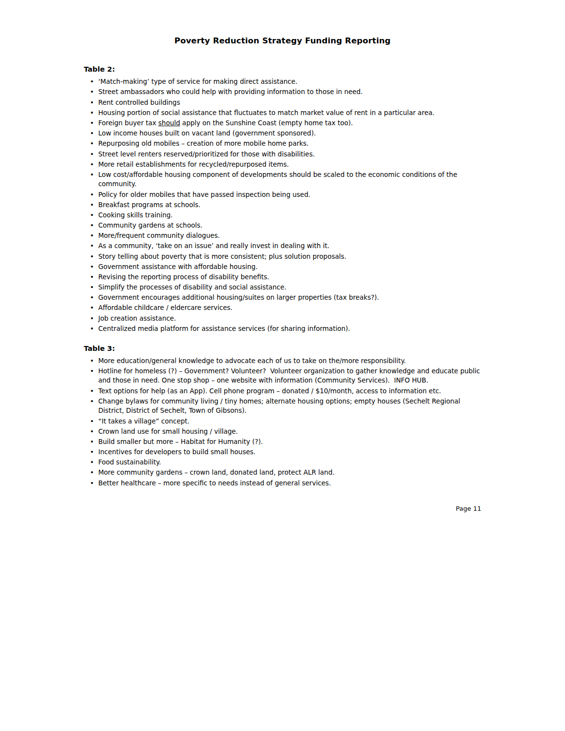Poverty Reduction Strategy Funding Reporting
Table 2:
‘Match-making’ type of service for making direct assistance.
Street ambassadors who could help with providing information to those in need.
Rent controlled buildings
Housing portion of social assistance that fluctuates to match market value of rent in a particular area.
Foreign buyer tax should apply on the Sunshine Coast (empty home tax too).
Low income houses built on vacant land (government sponsored).
Repurposing old mobiles – creation of more mobile home parks.
Street level renters reserved/prioritized for those with disabilities.
More retail establishments for recycled/repurposed items.
Low cost/affordable housing component of developments should be scaled to the economic conditions of the community.
Policy for older mobiles that have passed inspection being used.
Breakfast programs at schools.
Cooking skills training.
Community gardens at schools.
More/frequent community dialogues.
As a community, ‘take on an issue’ and really invest in dealing with it.
Story telling about poverty that is more consistent; plus solution proposals.
Government assistance with affordable housing.
Revising the reporting process of disability benefits.
Simplify the processes of disability and social assistance.
Government encourages additional housing/suites on larger properties (tax breaks?).
Affordable childcare / eldercare services.
Job creation assistance.
Centralized media platform for assistance services (for sharing information).
Table 3:
More education/general knowledge to advocate each of us to take on the/more responsibility.
Hotline for homeless (?) – Government? Volunteer? Volunteer organization to gather knowledge and educate public and those in need. One stop shop – one website with information (Community Services). INFO HUB.
Text options for help (as an App). Cell phone program – donated / $10/month, access to information etc.
Change bylaws for community living / tiny homes; alternate housing options; empty houses (Sechelt Regional District, District of Sechelt, Town of Gibsons).
“It takes a village” concept.
Crown land use for small housing / village.
Build smaller but more – Habitat for Humanity (?).
Incentives for developers to build small houses.
Food sustainability.
More community gardens – crown land, donated land, protect ALR land.
Better healthcare – more specific to needs instead of general services.
Page 11